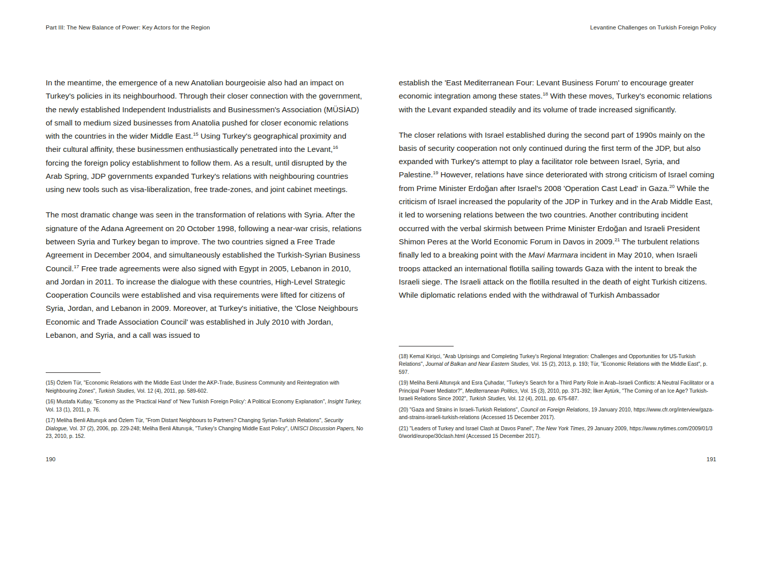Part III: The New Balance of Power: Key Actors for the Region
In the meantime, the emergence of a new Anatolian bourgeoisie also had an impact on Turkey's policies in its neighbourhood. Through their closer connection with the government, the newly established Independent Industrialists and Businessmen's Association (MÜSİAD) of small to medium sized businesses from Anatolia pushed for closer economic relations with the countries in the wider Middle East.15 Using Turkey's geographical proximity and their cultural affinity, these businessmen enthusiastically penetrated into the Levant,16 forcing the foreign policy establishment to follow them. As a result, until disrupted by the Arab Spring, JDP governments expanded Turkey's relations with neighbouring countries using new tools such as visa-liberalization, free trade-zones, and joint cabinet meetings.
The most dramatic change was seen in the transformation of relations with Syria. After the signature of the Adana Agreement on 20 October 1998, following a near-war crisis, relations between Syria and Turkey began to improve. The two countries signed a Free Trade Agreement in December 2004, and simultaneously established the Turkish-Syrian Business Council.17 Free trade agreements were also signed with Egypt in 2005, Lebanon in 2010, and Jordan in 2011. To increase the dialogue with these countries, High-Level Strategic Cooperation Councils were established and visa requirements were lifted for citizens of Syria, Jordan, and Lebanon in 2009. Moreover, at Turkey's initiative, the 'Close Neighbours Economic and Trade Association Council' was established in July 2010 with Jordan, Lebanon, and Syria, and a call was issued to
(15) Özlem Tür, "Economic Relations with the Middle East Under the AKP-Trade, Business Community and Reintegration with Neighbouring Zones", Turkish Studies, Vol. 12 (4), 2011, pp. 589-602.
(16) Mustafa Kutlay, "Economy as the 'Practical Hand' of 'New Turkish Foreign Policy': A Political Economy Explanation", Insight Turkey, Vol. 13 (1), 2011, p. 76.
(17) Meliha Benli Altunışık and Özlem Tür, "From Distant Neighbours to Partners? Changing Syrian-Turkish Relations", Security Dialogue, Vol. 37 (2), 2006, pp. 229-248; Meliha Benli Altunışık, "Turkey's Changing Middle East Policy", UNISCI Discussion Papers, No 23, 2010, p. 152.
190
Levantine Challenges on Turkish Foreign Policy
establish the 'East Mediterranean Four: Levant Business Forum' to encourage greater economic integration among these states.18 With these moves, Turkey's economic relations with the Levant expanded steadily and its volume of trade increased significantly.
The closer relations with Israel established during the second part of 1990s mainly on the basis of security cooperation not only continued during the first term of the JDP, but also expanded with Turkey's attempt to play a facilitator role between Israel, Syria, and Palestine.19 However, relations have since deteriorated with strong criticism of Israel coming from Prime Minister Erdoğan after Israel's 2008 'Operation Cast Lead' in Gaza.20 While the criticism of Israel increased the popularity of the JDP in Turkey and in the Arab Middle East, it led to worsening relations between the two countries. Another contributing incident occurred with the verbal skirmish between Prime Minister Erdoğan and Israeli President Shimon Peres at the World Economic Forum in Davos in 2009.21 The turbulent relations finally led to a breaking point with the Mavi Marmara incident in May 2010, when Israeli troops attacked an international flotilla sailing towards Gaza with the intent to break the Israeli siege. The Israeli attack on the flotilla resulted in the death of eight Turkish citizens. While diplomatic relations ended with the withdrawal of Turkish Ambassador
(18) Kemal Kirişci, "Arab Uprisings and Completing Turkey's Regional Integration: Challenges and Opportunities for US-Turkish Relations", Journal of Balkan and Near Eastern Studies, Vol. 15 (2), 2013, p. 193; Tür, "Economic Relations with the Middle East", p. 597.
(19) Meliha Benli Altunışık and Esra Çuhadar, "Turkey's Search for a Third Party Role in Arab–Israeli Conflicts: A Neutral Facilitator or a Principal Power Mediator?", Mediterranean Politics, Vol. 15 (3), 2010, pp. 371-392; İlker Aytürk, "The Coming of an Ice Age? Turkish-Israeli Relations Since 2002", Turkish Studies, Vol. 12 (4), 2011, pp. 675-687.
(20) "Gaza and Strains in Israeli-Turkish Relations", Council on Foreign Relations, 19 January 2010, https://www.cfr.org/interview/gaza-and-strains-israeli-turkish-relations (Accessed 15 December 2017).
(21) "Leaders of Turkey and Israel Clash at Davos Panel", The New York Times, 29 January 2009, https://www.nytimes.com/2009/01/30/world/europe/30clash.html (Accessed 15 December 2017).
191